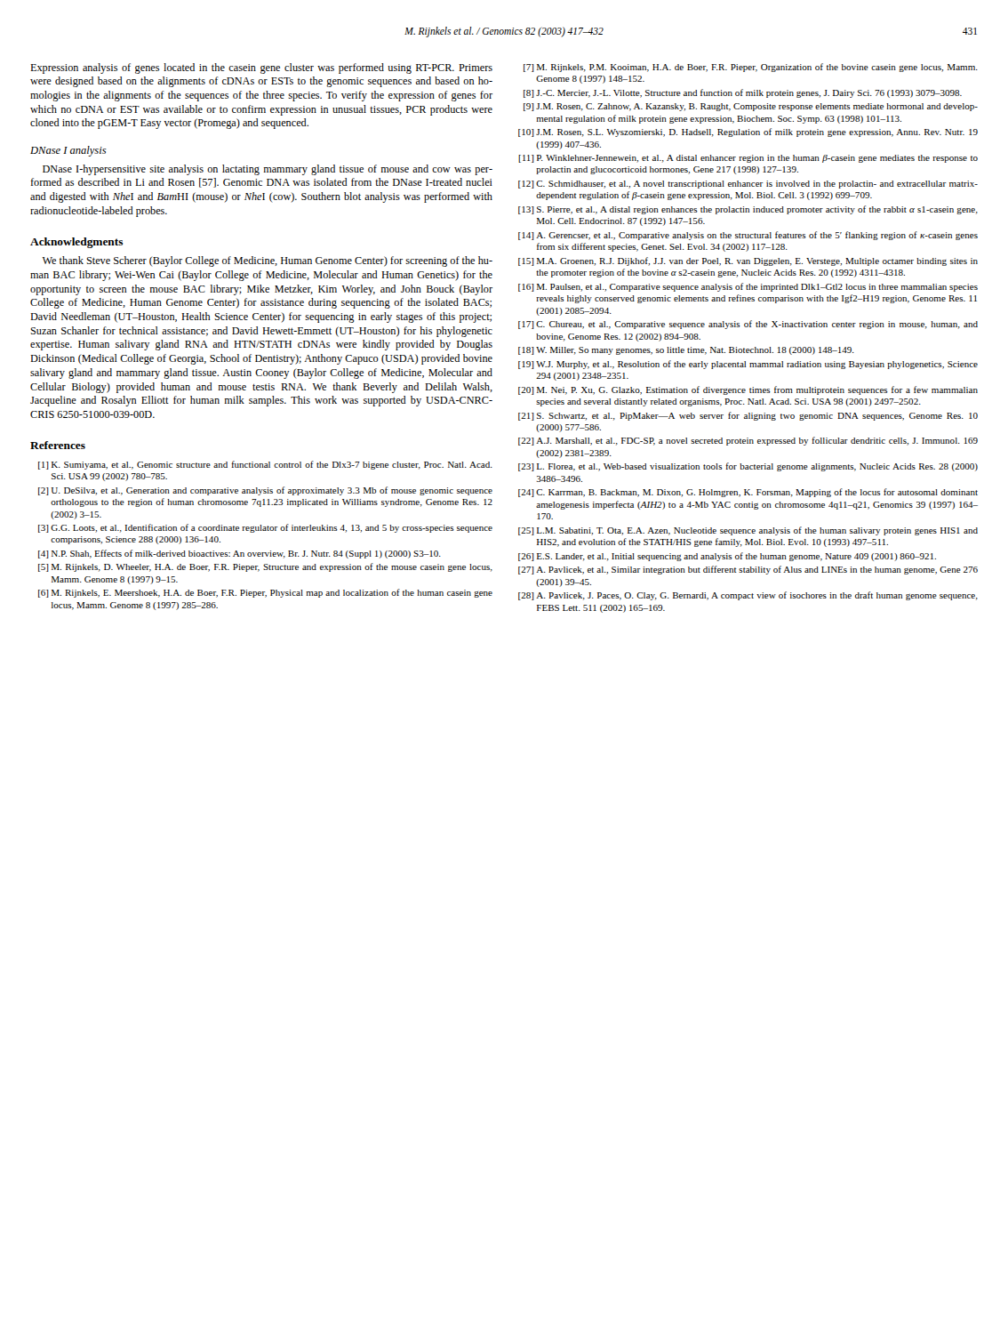M. Rijnkels et al. / Genomics 82 (2003) 417–432 431
Expression analysis of genes located in the casein gene cluster was performed using RT-PCR. Primers were designed based on the alignments of cDNAs or ESTs to the genomic sequences and based on homologies in the alignments of the sequences of the three species. To verify the expression of genes for which no cDNA or EST was available or to confirm expression in unusual tissues, PCR products were cloned into the pGEM-T Easy vector (Promega) and sequenced.
DNase I analysis
DNase I-hypersensitive site analysis on lactating mammary gland tissue of mouse and cow was performed as described in Li and Rosen [57]. Genomic DNA was isolated from the DNase I-treated nuclei and digested with Nhe I and Bam HI (mouse) or Nhe I (cow). Southern blot analysis was performed with radionucleotide-labeled probes.
Acknowledgments
We thank Steve Scherer (Baylor College of Medicine, Human Genome Center) for screening of the human BAC library; Wei-Wen Cai (Baylor College of Medicine, Molecular and Human Genetics) for the opportunity to screen the mouse BAC library; Mike Metzker, Kim Worley, and John Bouck (Baylor College of Medicine, Human Genome Center) for assistance during sequencing of the isolated BACs; David Needleman (UT–Houston, Health Science Center) for sequencing in early stages of this project; Suzan Schanler for technical assistance; and David Hewett-Emmett (UT–Houston) for his phylogenetic expertise. Human salivary gland RNA and HTN/STATH cDNAs were kindly provided by Douglas Dickinson (Medical College of Georgia, School of Dentistry); Anthony Capuco (USDA) provided bovine salivary gland and mammary gland tissue. Austin Cooney (Baylor College of Medicine, Molecular and Cellular Biology) provided human and mouse testis RNA. We thank Beverly and Delilah Walsh, Jacqueline and Rosalyn Elliott for human milk samples. This work was supported by USDA-CNRC-CRIS 6250-51000-039-00D.
References
[1] K. Sumiyama, et al., Genomic structure and functional control of the Dlx3-7 bigene cluster, Proc. Natl. Acad. Sci. USA 99 (2002) 780–785.
[2] U. DeSilva, et al., Generation and comparative analysis of approximately 3.3 Mb of mouse genomic sequence orthologous to the region of human chromosome 7q11.23 implicated in Williams syndrome, Genome Res. 12 (2002) 3–15.
[3] G.G. Loots, et al., Identification of a coordinate regulator of interleukins 4, 13, and 5 by cross-species sequence comparisons, Science 288 (2000) 136–140.
[4] N.P. Shah, Effects of milk-derived bioactives: An overview, Br. J. Nutr. 84 (Suppl 1) (2000) S3–10.
[5] M. Rijnkels, D. Wheeler, H.A. de Boer, F.R. Pieper, Structure and expression of the mouse casein gene locus, Mamm. Genome 8 (1997) 9–15.
[6] M. Rijnkels, E. Meershoek, H.A. de Boer, F.R. Pieper, Physical map and localization of the human casein gene locus, Mamm. Genome 8 (1997) 285–286.
[7] M. Rijnkels, P.M. Kooiman, H.A. de Boer, F.R. Pieper, Organization of the bovine casein gene locus, Mamm. Genome 8 (1997) 148–152.
[8] J.-C. Mercier, J.-L. Vilotte, Structure and function of milk protein genes, J. Dairy Sci. 76 (1993) 3079–3098.
[9] J.M. Rosen, C. Zahnow, A. Kazansky, B. Raught, Composite response elements mediate hormonal and developmental regulation of milk protein gene expression, Biochem. Soc. Symp. 63 (1998) 101–113.
[10] J.M. Rosen, S.L. Wyszomierski, D. Hadsell, Regulation of milk protein gene expression, Annu. Rev. Nutr. 19 (1999) 407–436.
[11] P. Winklehner-Jennewein, et al., A distal enhancer region in the human β-casein gene mediates the response to prolactin and glucocorticoid hormones, Gene 217 (1998) 127–139.
[12] C. Schmidhauser, et al., A novel transcriptional enhancer is involved in the prolactin- and extracellular matrix-dependent regulation of β-casein gene expression, Mol. Biol. Cell. 3 (1992) 699–709.
[13] S. Pierre, et al., A distal region enhances the prolactin induced promoter activity of the rabbit α s1-casein gene, Mol. Cell. Endocrinol. 87 (1992) 147–156.
[14] A. Gerencser, et al., Comparative analysis on the structural features of the 5′ flanking region of κ-casein genes from six different species, Genet. Sel. Evol. 34 (2002) 117–128.
[15] M.A. Groenen, R.J. Dijkhof, J.J. van der Poel, R. van Diggelen, E. Verstege, Multiple octamer binding sites in the promoter region of the bovine α s2-casein gene, Nucleic Acids Res. 20 (1992) 4311–4318.
[16] M. Paulsen, et al., Comparative sequence analysis of the imprinted Dlk1–Gtl2 locus in three mammalian species reveals highly conserved genomic elements and refines comparison with the Igf2–H19 region, Genome Res. 11 (2001) 2085–2094.
[17] C. Chureau, et al., Comparative sequence analysis of the X-inactivation center region in mouse, human, and bovine, Genome Res. 12 (2002) 894–908.
[18] W. Miller, So many genomes, so little time, Nat. Biotechnol. 18 (2000) 148–149.
[19] W.J. Murphy, et al., Resolution of the early placental mammal radiation using Bayesian phylogenetics, Science 294 (2001) 2348–2351.
[20] M. Nei, P. Xu, G. Glazko, Estimation of divergence times from multiprotein sequences for a few mammalian species and several distantly related organisms, Proc. Natl. Acad. Sci. USA 98 (2001) 2497–2502.
[21] S. Schwartz, et al., PipMaker—A web server for aligning two genomic DNA sequences, Genome Res. 10 (2000) 577–586.
[22] A.J. Marshall, et al., FDC-SP, a novel secreted protein expressed by follicular dendritic cells, J. Immunol. 169 (2002) 2381–2389.
[23] L. Florea, et al., Web-based visualization tools for bacterial genome alignments, Nucleic Acids Res. 28 (2000) 3486–3496.
[24] C. Karrman, B. Backman, M. Dixon, G. Holmgren, K. Forsman, Mapping of the locus for autosomal dominant amelogenesis imperfecta (AIH2) to a 4-Mb YAC contig on chromosome 4q11–q21, Genomics 39 (1997) 164–170.
[25] L.M. Sabatini, T. Ota, E.A. Azen, Nucleotide sequence analysis of the human salivary protein genes HIS1 and HIS2, and evolution of the STATH/HIS gene family, Mol. Biol. Evol. 10 (1993) 497–511.
[26] E.S. Lander, et al., Initial sequencing and analysis of the human genome, Nature 409 (2001) 860–921.
[27] A. Pavlicek, et al., Similar integration but different stability of Alus and LINEs in the human genome, Gene 276 (2001) 39–45.
[28] A. Pavlicek, J. Paces, O. Clay, G. Bernardi, A compact view of isochores in the draft human genome sequence, FEBS Lett. 511 (2002) 165–169.